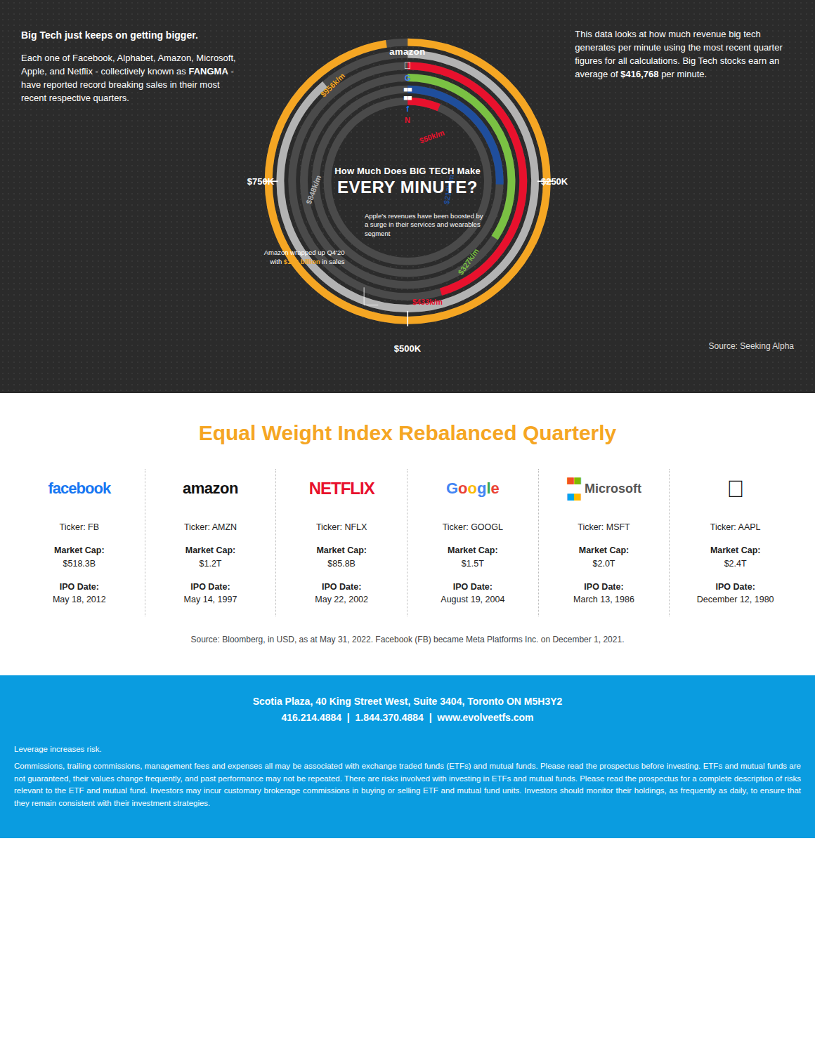Big Tech just keeps on getting bigger.
Each one of Facebook, Alphabet, Amazon, Microsoft, Apple, and Netflix - collectively known as FANGMA - have reported record breaking sales in their most recent respective quarters.
$956k/m $848k/m $433k/m $327k/m $213k/m $50k/m
amazon  G ■■
■■ f N
How Much Does BIG TECH Make
EVERY MINUTE?
$750K
$250K
$500K
Apple's revenues have been boosted by a surge in their services and wearables segment
Amazon wrapped up Q4'20 with $125 billion in sales
This data looks at how much revenue big tech generates per minute using the most recent quarter figures for all calculations. Big Tech stocks earn an average of $416,768 per minute.
Source: Seeking Alpha
Equal Weight Index Rebalanced Quarterly
facebook
Ticker: FB
Market Cap:$518.3B
IPO Date: May 18, 2012
amazon
Ticker: AMZN
Market Cap:$1.2T
IPO Date: May 14, 1997
NETFLIX
Ticker: NFLX
Market Cap:$85.8B
IPO Date: May 22, 2002
Google
Ticker: GOOGL
Market Cap:$1.5T
IPO Date: August 19, 2004
■■
■■ Microsoft
Ticker: MSFT
Market Cap:$2.0T
IPO Date: March 13, 1986

Ticker: AAPL
Market Cap:$2.4T
IPO Date: December 12, 1980
Source: Bloomberg, in USD, as at May 31, 2022. Facebook (FB) became Meta Platforms Inc. on December 1, 2021.
Scotia Plaza, 40 King Street West, Suite 3404, Toronto ON M5H3Y2
416.214.4884 | 1.844.370.4884 | www.evolveetfs.com
Leverage increases risk.
Commissions, trailing commissions, management fees and expenses all may be associated with exchange traded funds (ETFs) and mutual funds. Please read the prospectus before investing. ETFs and mutual funds are not guaranteed, their values change frequently, and past performance may not be repeated. There are risks involved with investing in ETFs and mutual funds. Please read the prospectus for a complete description of risks relevant to the ETF and mutual fund. Investors may incur customary brokerage commissions in buying or selling ETF and mutual fund units. Investors should monitor their holdings, as frequently as daily, to ensure that they remain consistent with their investment strategies.